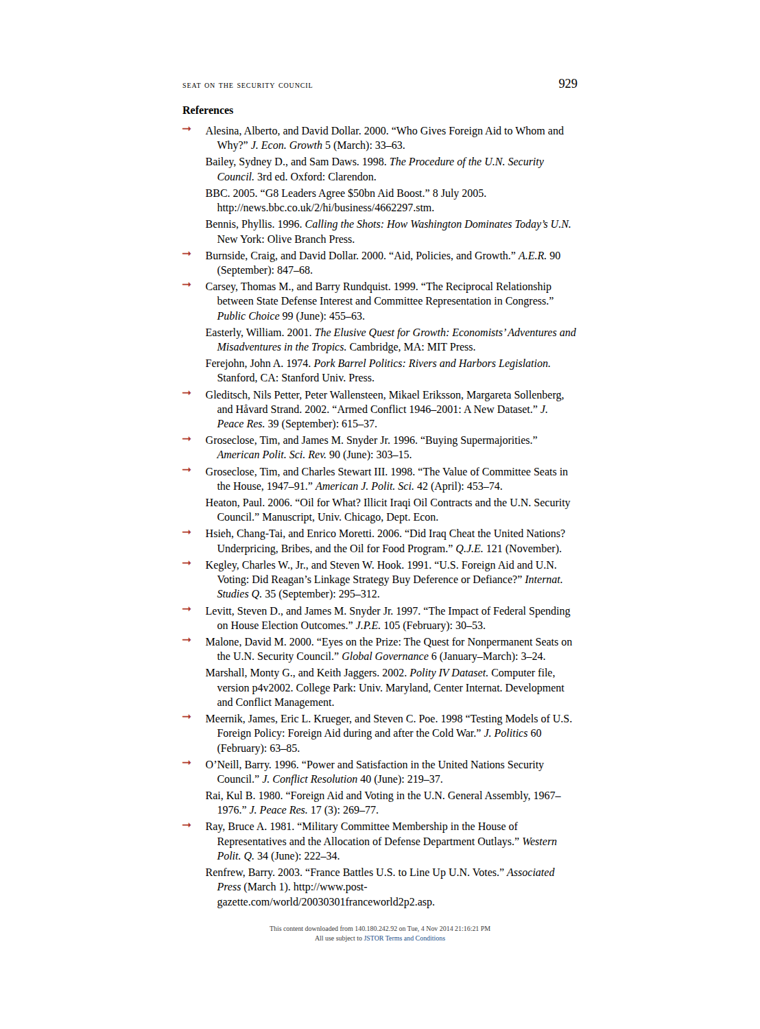seat on the security council 929
References
➞Alesina, Alberto, and David Dollar. 2000. “Who Gives Foreign Aid to Whom and Why?” J. Econ. Growth 5 (March): 33–63.
Bailey, Sydney D., and Sam Daws. 1998. The Procedure of the U.N. Security Council. 3rd ed. Oxford: Clarendon.
BBC. 2005. “G8 Leaders Agree $50bn Aid Boost.” 8 July 2005. http://news.bbc.co.uk/2/hi/business/4662297.stm.
Bennis, Phyllis. 1996. Calling the Shots: How Washington Dominates Today’s U.N. New York: Olive Branch Press.
➞Burnside, Craig, and David Dollar. 2000. “Aid, Policies, and Growth.” A.E.R. 90 (September): 847–68.
➞Carsey, Thomas M., and Barry Rundquist. 1999. “The Reciprocal Relationship between State Defense Interest and Committee Representation in Congress.” Public Choice 99 (June): 455–63.
Easterly, William. 2001. The Elusive Quest for Growth: Economists’ Adventures and Misadventures in the Tropics. Cambridge, MA: MIT Press.
Ferejohn, John A. 1974. Pork Barrel Politics: Rivers and Harbors Legislation. Stanford, CA: Stanford Univ. Press.
➞Gleditsch, Nils Petter, Peter Wallensteen, Mikael Eriksson, Margareta Sollenberg, and Håvard Strand. 2002. “Armed Conflict 1946–2001: A New Dataset.” J. Peace Res. 39 (September): 615–37.
➞Groseclose, Tim, and James M. Snyder Jr. 1996. “Buying Supermajorities.” American Polit. Sci. Rev. 90 (June): 303–15.
➞Groseclose, Tim, and Charles Stewart III. 1998. “The Value of Committee Seats in the House, 1947–91.” American J. Polit. Sci. 42 (April): 453–74.
Heaton, Paul. 2006. “Oil for What? Illicit Iraqi Oil Contracts and the U.N. Security Council.” Manuscript, Univ. Chicago, Dept. Econ.
➞Hsieh, Chang-Tai, and Enrico Moretti. 2006. “Did Iraq Cheat the United Nations? Underpricing, Bribes, and the Oil for Food Program.” Q.J.E. 121 (November).
➞Kegley, Charles W., Jr., and Steven W. Hook. 1991. “U.S. Foreign Aid and U.N. Voting: Did Reagan’s Linkage Strategy Buy Deference or Defiance?” Internat. Studies Q. 35 (September): 295–312.
➞Levitt, Steven D., and James M. Snyder Jr. 1997. “The Impact of Federal Spending on House Election Outcomes.” J.P.E. 105 (February): 30–53.
➞Malone, David M. 2000. “Eyes on the Prize: The Quest for Nonpermanent Seats on the U.N. Security Council.” Global Governance 6 (January–March): 3–24.
Marshall, Monty G., and Keith Jaggers. 2002. Polity IV Dataset. Computer file, version p4v2002. College Park: Univ. Maryland, Center Internat. Development and Conflict Management.
➞Meernik, James, Eric L. Krueger, and Steven C. Poe. 1998 “Testing Models of U.S. Foreign Policy: Foreign Aid during and after the Cold War.” J. Politics 60 (February): 63–85.
➞O’Neill, Barry. 1996. “Power and Satisfaction in the United Nations Security Council.” J. Conflict Resolution 40 (June): 219–37.
Rai, Kul B. 1980. “Foreign Aid and Voting in the U.N. General Assembly, 1967–1976.” J. Peace Res. 17 (3): 269–77.
➞Ray, Bruce A. 1981. “Military Committee Membership in the House of Representatives and the Allocation of Defense Department Outlays.” Western Polit. Q. 34 (June): 222–34.
Renfrew, Barry. 2003. “France Battles U.S. to Line Up U.N. Votes.” Associated Press (March 1). http://www.post-gazette.com/world/20030301franceworld2p2.asp.
This content downloaded from 140.180.242.92 on Tue, 4 Nov 2014 21:16:21 PM
All use subject to JSTOR Terms and Conditions